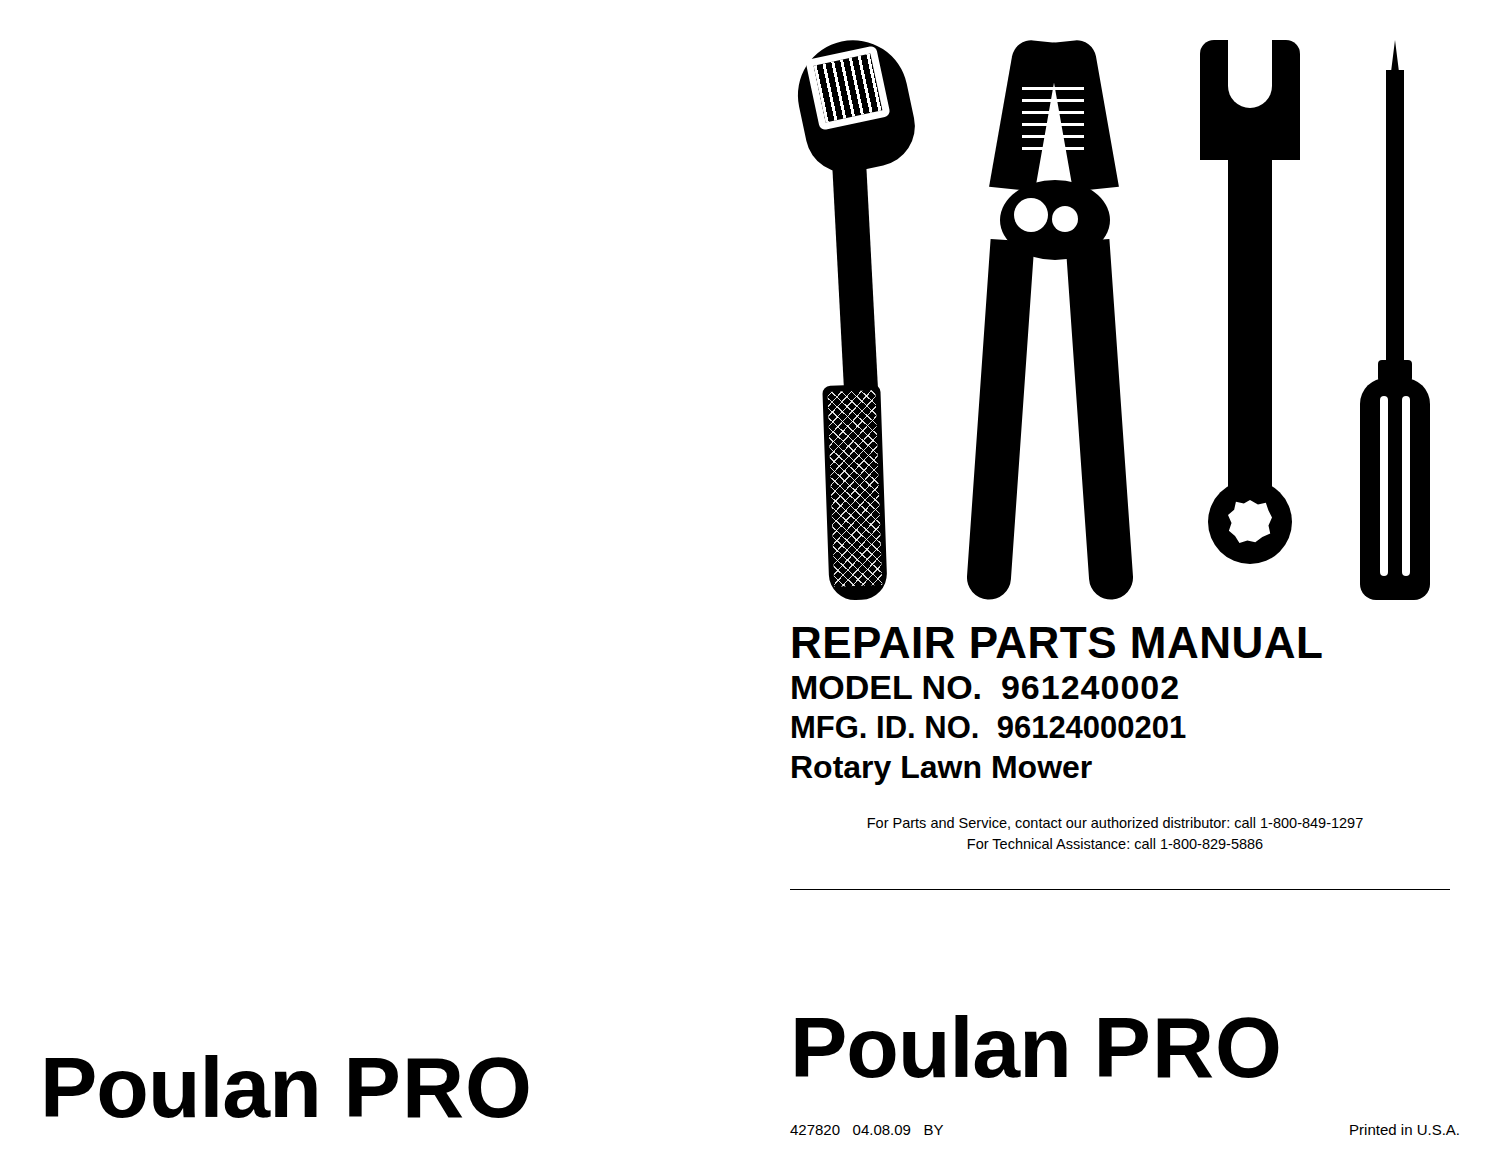REPAIR PARTS MANUAL
MODEL NO. 961240002
MFG. ID. NO. 96124000201
Rotary Lawn Mower
For Parts and Service, contact our authorized distributor: call 1-800-849-1297
For Technical Assistance: call 1-800-829-5886
Poulan PRO
Poulan PRO
427820 04.08.09 BY Printed in U.S.A.